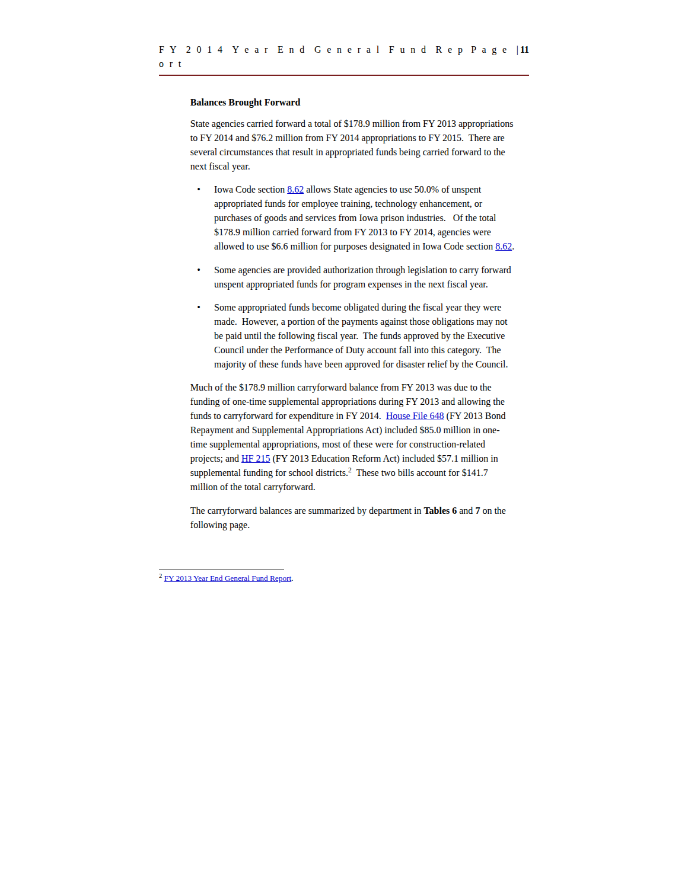F Y 2 0 1 4 Y e a r E n d G e n e r a l F u n d R e p o r t P a g e |11
Balances Brought Forward
State agencies carried forward a total of $178.9 million from FY 2013 appropriations to FY 2014 and $76.2 million from FY 2014 appropriations to FY 2015. There are several circumstances that result in appropriated funds being carried forward to the next fiscal year.
Iowa Code section 8.62 allows State agencies to use 50.0% of unspent appropriated funds for employee training, technology enhancement, or purchases of goods and services from Iowa prison industries. Of the total $178.9 million carried forward from FY 2013 to FY 2014, agencies were allowed to use $6.6 million for purposes designated in Iowa Code section 8.62.
Some agencies are provided authorization through legislation to carry forward unspent appropriated funds for program expenses in the next fiscal year.
Some appropriated funds become obligated during the fiscal year they were made. However, a portion of the payments against those obligations may not be paid until the following fiscal year. The funds approved by the Executive Council under the Performance of Duty account fall into this category. The majority of these funds have been approved for disaster relief by the Council.
Much of the $178.9 million carryforward balance from FY 2013 was due to the funding of one-time supplemental appropriations during FY 2013 and allowing the funds to carryforward for expenditure in FY 2014. House File 648 (FY 2013 Bond Repayment and Supplemental Appropriations Act) included $85.0 million in one-time supplemental appropriations, most of these were for construction-related projects; and HF 215 (FY 2013 Education Reform Act) included $57.1 million in supplemental funding for school districts.2 These two bills account for $141.7 million of the total carryforward.
The carryforward balances are summarized by department in Tables 6 and 7 on the following page.
2 FY 2013 Year End General Fund Report.